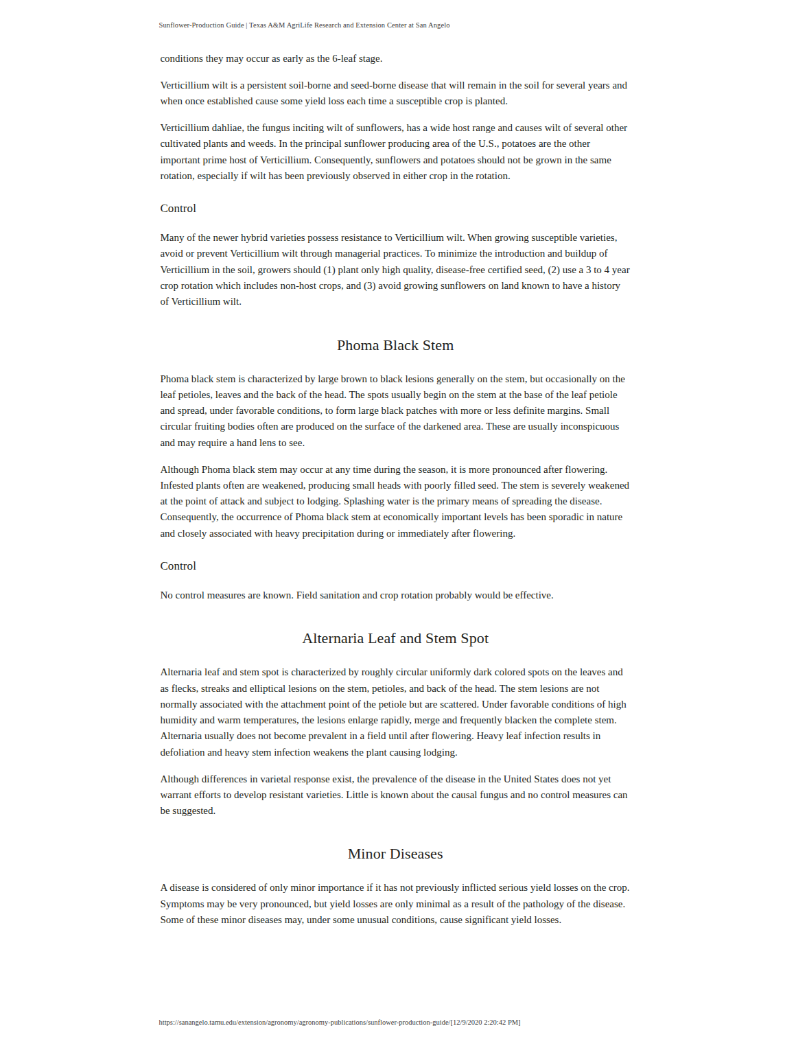Sunflower-Production Guide | Texas A&M AgriLife Research and Extension Center at San Angelo
conditions they may occur as early as the 6-leaf stage.
Verticillium wilt is a persistent soil-borne and seed-borne disease that will remain in the soil for several years and when once established cause some yield loss each time a susceptible crop is planted.
Verticillium dahliae, the fungus inciting wilt of sunflowers, has a wide host range and causes wilt of several other cultivated plants and weeds. In the principal sunflower producing area of the U.S., potatoes are the other important prime host of Verticillium. Consequently, sunflowers and potatoes should not be grown in the same rotation, especially if wilt has been previously observed in either crop in the rotation.
Control
Many of the newer hybrid varieties possess resistance to Verticillium wilt. When growing susceptible varieties, avoid or prevent Verticillium wilt through managerial practices. To minimize the introduction and buildup of Verticillium in the soil, growers should (1) plant only high quality, disease-free certified seed, (2) use a 3 to 4 year crop rotation which includes non-host crops, and (3) avoid growing sunflowers on land known to have a history of Verticillium wilt.
Phoma Black Stem
Phoma black stem is characterized by large brown to black lesions generally on the stem, but occasionally on the leaf petioles, leaves and the back of the head. The spots usually begin on the stem at the base of the leaf petiole and spread, under favorable conditions, to form large black patches with more or less definite margins. Small circular fruiting bodies often are produced on the surface of the darkened area. These are usually inconspicuous and may require a hand lens to see.
Although Phoma black stem may occur at any time during the season, it is more pronounced after flowering. Infested plants often are weakened, producing small heads with poorly filled seed. The stem is severely weakened at the point of attack and subject to lodging. Splashing water is the primary means of spreading the disease. Consequently, the occurrence of Phoma black stem at economically important levels has been sporadic in nature and closely associated with heavy precipitation during or immediately after flowering.
Control
No control measures are known. Field sanitation and crop rotation probably would be effective.
Alternaria Leaf and Stem Spot
Alternaria leaf and stem spot is characterized by roughly circular uniformly dark colored spots on the leaves and as flecks, streaks and elliptical lesions on the stem, petioles, and back of the head. The stem lesions are not normally associated with the attachment point of the petiole but are scattered. Under favorable conditions of high humidity and warm temperatures, the lesions enlarge rapidly, merge and frequently blacken the complete stem. Alternaria usually does not become prevalent in a field until after flowering. Heavy leaf infection results in defoliation and heavy stem infection weakens the plant causing lodging.
Although differences in varietal response exist, the prevalence of the disease in the United States does not yet warrant efforts to develop resistant varieties. Little is known about the causal fungus and no control measures can be suggested.
Minor Diseases
A disease is considered of only minor importance if it has not previously inflicted serious yield losses on the crop. Symptoms may be very pronounced, but yield losses are only minimal as a result of the pathology of the disease. Some of these minor diseases may, under some unusual conditions, cause significant yield losses.
https://sanangelo.tamu.edu/extension/agronomy/agronomy-publications/sunflower-production-guide/[12/9/2020 2:20:42 PM]